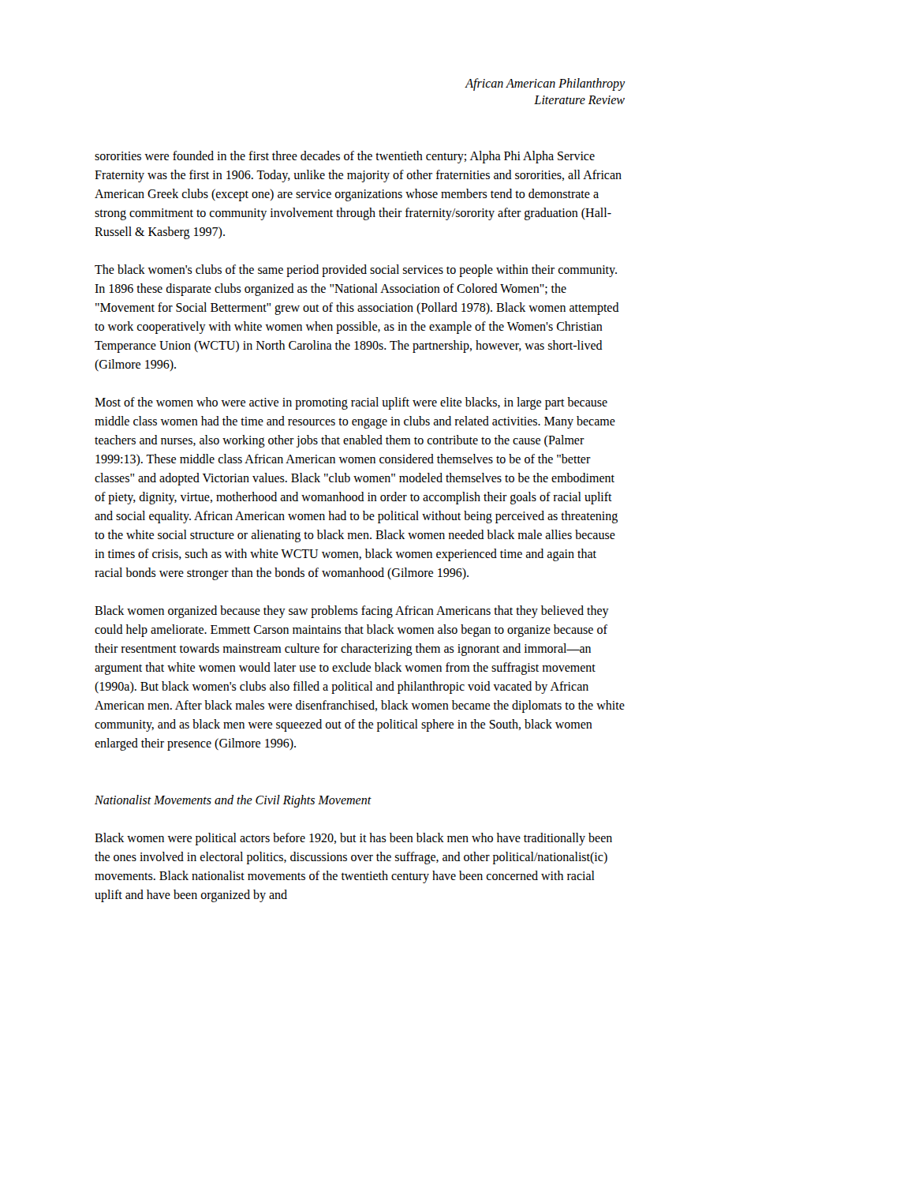African American Philanthropy
Literature Review
sororities were founded in the first three decades of the twentieth century; Alpha Phi Alpha Service Fraternity was the first in 1906. Today, unlike the majority of other fraternities and sororities, all African American Greek clubs (except one) are service organizations whose members tend to demonstrate a strong commitment to community involvement through their fraternity/sorority after graduation (Hall-Russell & Kasberg 1997).
The black women's clubs of the same period provided social services to people within their community. In 1896 these disparate clubs organized as the "National Association of Colored Women"; the "Movement for Social Betterment" grew out of this association (Pollard 1978). Black women attempted to work cooperatively with white women when possible, as in the example of the Women's Christian Temperance Union (WCTU) in North Carolina the 1890s. The partnership, however, was short-lived (Gilmore 1996).
Most of the women who were active in promoting racial uplift were elite blacks, in large part because middle class women had the time and resources to engage in clubs and related activities. Many became teachers and nurses, also working other jobs that enabled them to contribute to the cause (Palmer 1999:13). These middle class African American women considered themselves to be of the "better classes" and adopted Victorian values. Black "club women" modeled themselves to be the embodiment of piety, dignity, virtue, motherhood and womanhood in order to accomplish their goals of racial uplift and social equality. African American women had to be political without being perceived as threatening to the white social structure or alienating to black men. Black women needed black male allies because in times of crisis, such as with white WCTU women, black women experienced time and again that racial bonds were stronger than the bonds of womanhood (Gilmore 1996).
Black women organized because they saw problems facing African Americans that they believed they could help ameliorate. Emmett Carson maintains that black women also began to organize because of their resentment towards mainstream culture for characterizing them as ignorant and immoral—an argument that white women would later use to exclude black women from the suffragist movement (1990a). But black women's clubs also filled a political and philanthropic void vacated by African American men. After black males were disenfranchised, black women became the diplomats to the white community, and as black men were squeezed out of the political sphere in the South, black women enlarged their presence (Gilmore 1996).
Nationalist Movements and the Civil Rights Movement
Black women were political actors before 1920, but it has been black men who have traditionally been the ones involved in electoral politics, discussions over the suffrage, and other political/nationalist(ic) movements. Black nationalist movements of the twentieth century have been concerned with racial uplift and have been organized by and